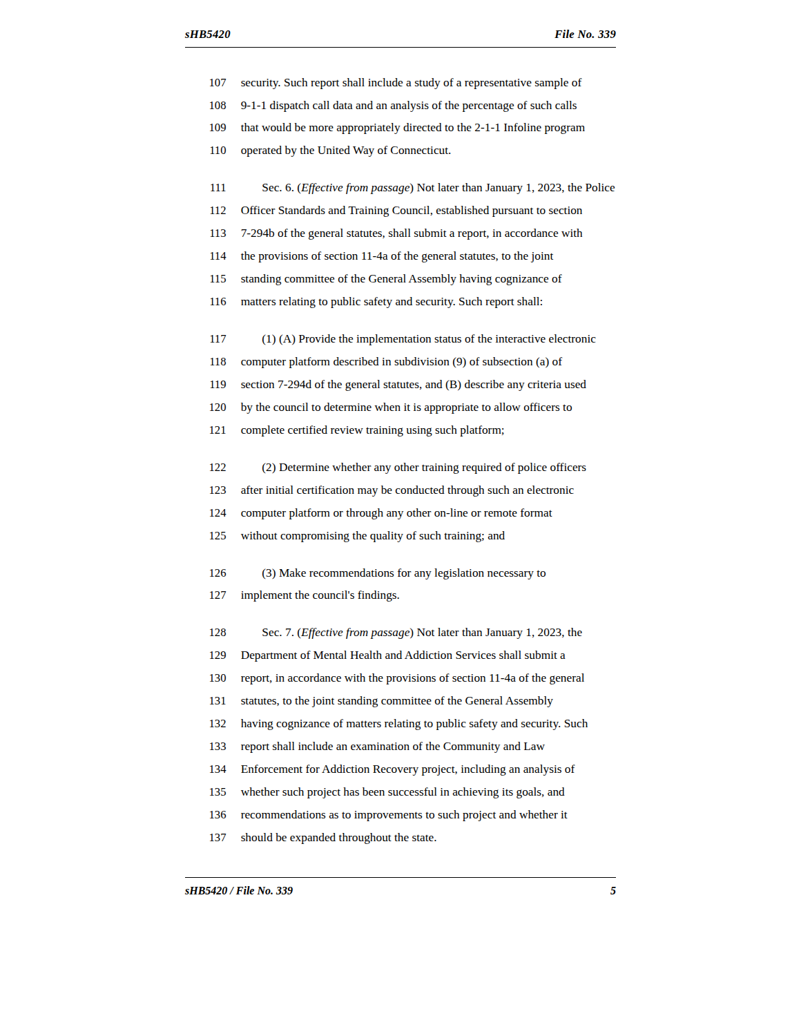sHB5420
File No. 339
107
security. Such report shall include a study of a representative sample of
108
9-1-1 dispatch call data and an analysis of the percentage of such calls
109
that would be more appropriately directed to the 2-1-1 Infoline program
110
operated by the United Way of Connecticut.
111
Sec. 6. (Effective from passage) Not later than January 1, 2023, the Police
112
Officer Standards and Training Council, established pursuant to section
113
7-294b of the general statutes, shall submit a report, in accordance with
114
the provisions of section 11-4a of the general statutes, to the joint
115
standing committee of the General Assembly having cognizance of
116
matters relating to public safety and security. Such report shall:
117
(1) (A) Provide the implementation status of the interactive electronic
118
computer platform described in subdivision (9) of subsection (a) of
119
section 7-294d of the general statutes, and (B) describe any criteria used
120
by the council to determine when it is appropriate to allow officers to
121
complete certified review training using such platform;
122
(2) Determine whether any other training required of police officers
123
after initial certification may be conducted through such an electronic
124
computer platform or through any other on-line or remote format
125
without compromising the quality of such training; and
126
(3) Make recommendations for any legislation necessary to
127
implement the council's findings.
128
Sec. 7. (Effective from passage) Not later than January 1, 2023, the
129
Department of Mental Health and Addiction Services shall submit a
130
report, in accordance with the provisions of section 11-4a of the general
131
statutes, to the joint standing committee of the General Assembly
132
having cognizance of matters relating to public safety and security. Such
133
report shall include an examination of the Community and Law
134
Enforcement for Addiction Recovery project, including an analysis of
135
whether such project has been successful in achieving its goals, and
136
recommendations as to improvements to such project and whether it
137
should be expanded throughout the state.
sHB5420 / File No. 339
5